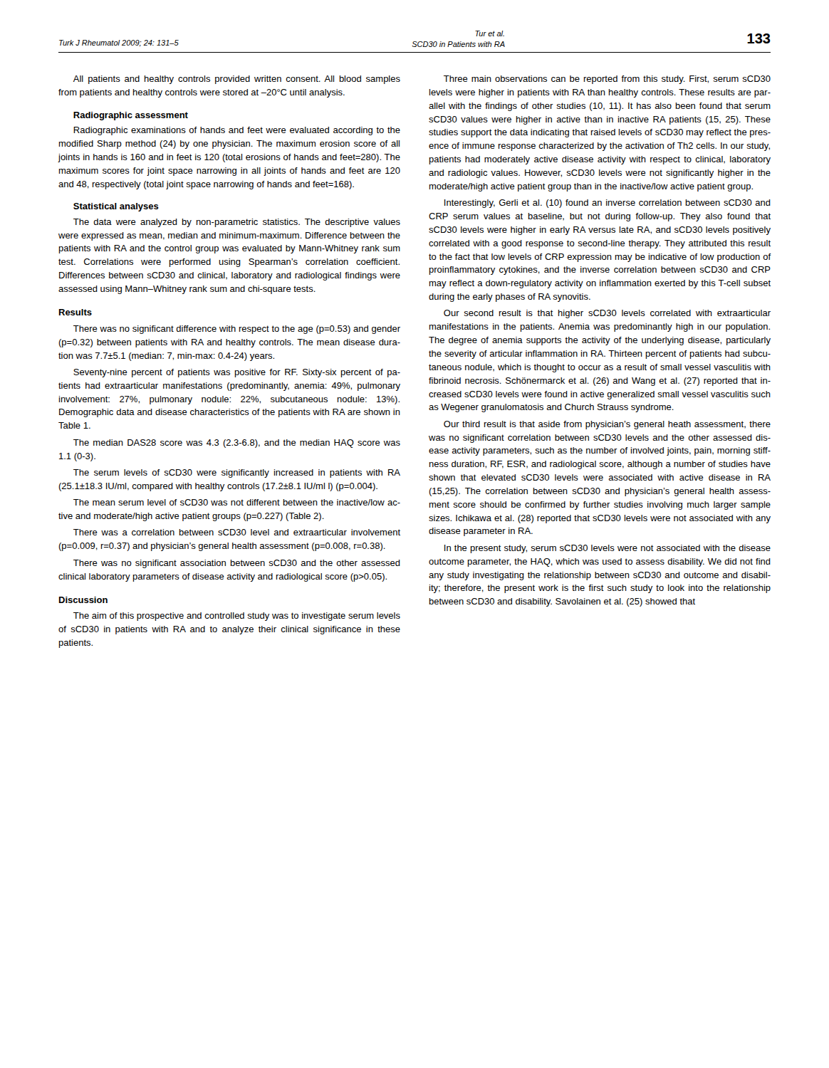Turk J Rheumatol 2009; 24: 131–5
Tur et al.
SCD30 in Patients with RA
133
All patients and healthy controls provided written consent. All blood samples from patients and healthy controls were stored at –20°C until analysis.
Radiographic assessment
Radiographic examinations of hands and feet were evaluated according to the modified Sharp method (24) by one physician. The maximum erosion score of all joints in hands is 160 and in feet is 120 (total erosions of hands and feet=280). The maximum scores for joint space narrowing in all joints of hands and feet are 120 and 48, respectively (total joint space narrowing of hands and feet=168).
Statistical analyses
The data were analyzed by non-parametric statistics. The descriptive values were expressed as mean, median and minimum-maximum. Difference between the patients with RA and the control group was evaluated by Mann-Whitney rank sum test. Correlations were performed using Spearman’s correlation coefficient. Differences between sCD30 and clinical, laboratory and radiological findings were assessed using Mann–Whitney rank sum and chi-square tests.
Results
There was no significant difference with respect to the age (p=0.53) and gender (p=0.32) between patients with RA and healthy controls. The mean disease duration was 7.7±5.1 (median: 7, min-max: 0.4-24) years.
Seventy-nine percent of patients was positive for RF. Sixty-six percent of patients had extraarticular manifestations (predominantly, anemia: 49%, pulmonary involvement: 27%, pulmonary nodule: 22%, subcutaneous nodule: 13%). Demographic data and disease characteristics of the patients with RA are shown in Table 1.
The median DAS28 score was 4.3 (2.3-6.8), and the median HAQ score was 1.1 (0-3).
The serum levels of sCD30 were significantly increased in patients with RA (25.1±18.3 IU/ml, compared with healthy controls (17.2±8.1 IU/ml l) (p=0.004).
The mean serum level of sCD30 was not different between the inactive/low active and moderate/high active patient groups (p=0.227) (Table 2).
There was a correlation between sCD30 level and extraarticular involvement (p=0.009, r=0.37) and physician’s general health assessment (p=0.008, r=0.38).
There was no significant association between sCD30 and the other assessed clinical laboratory parameters of disease activity and radiological score (p>0.05).
Discussion
The aim of this prospective and controlled study was to investigate serum levels of sCD30 in patients with RA and to analyze their clinical significance in these patients.
Three main observations can be reported from this study. First, serum sCD30 levels were higher in patients with RA than healthy controls. These results are parallel with the findings of other studies (10, 11). It has also been found that serum sCD30 values were higher in active than in inactive RA patients (15, 25). These studies support the data indicating that raised levels of sCD30 may reflect the presence of immune response characterized by the activation of Th2 cells. In our study, patients had moderately active disease activity with respect to clinical, laboratory and radiologic values. However, sCD30 levels were not significantly higher in the moderate/high active patient group than in the inactive/low active patient group.
Interestingly, Gerli et al. (10) found an inverse correlation between sCD30 and CRP serum values at baseline, but not during follow-up. They also found that sCD30 levels were higher in early RA versus late RA, and sCD30 levels positively correlated with a good response to second-line therapy. They attributed this result to the fact that low levels of CRP expression may be indicative of low production of proinflammatory cytokines, and the inverse correlation between sCD30 and CRP may reflect a down-regulatory activity on inflammation exerted by this T-cell subset during the early phases of RA synovitis.
Our second result is that higher sCD30 levels correlated with extraarticular manifestations in the patients. Anemia was predominantly high in our population. The degree of anemia supports the activity of the underlying disease, particularly the severity of articular inflammation in RA. Thirteen percent of patients had subcutaneous nodule, which is thought to occur as a result of small vessel vasculitis with fibrinoid necrosis. Schönermarck et al. (26) and Wang et al. (27) reported that increased sCD30 levels were found in active generalized small vessel vasculitis such as Wegener granulomatosis and Church Strauss syndrome.
Our third result is that aside from physician’s general heath assessment, there was no significant correlation between sCD30 levels and the other assessed disease activity parameters, such as the number of involved joints, pain, morning stiffness duration, RF, ESR, and radiological score, although a number of studies have shown that elevated sCD30 levels were associated with active disease in RA (15,25). The correlation between sCD30 and physician’s general health assessment score should be confirmed by further studies involving much larger sample sizes. Ichikawa et al. (28) reported that sCD30 levels were not associated with any disease parameter in RA.
In the present study, serum sCD30 levels were not associated with the disease outcome parameter, the HAQ, which was used to assess disability. We did not find any study investigating the relationship between sCD30 and outcome and disability; therefore, the present work is the first such study to look into the relationship between sCD30 and disability. Savolainen et al. (25) showed that